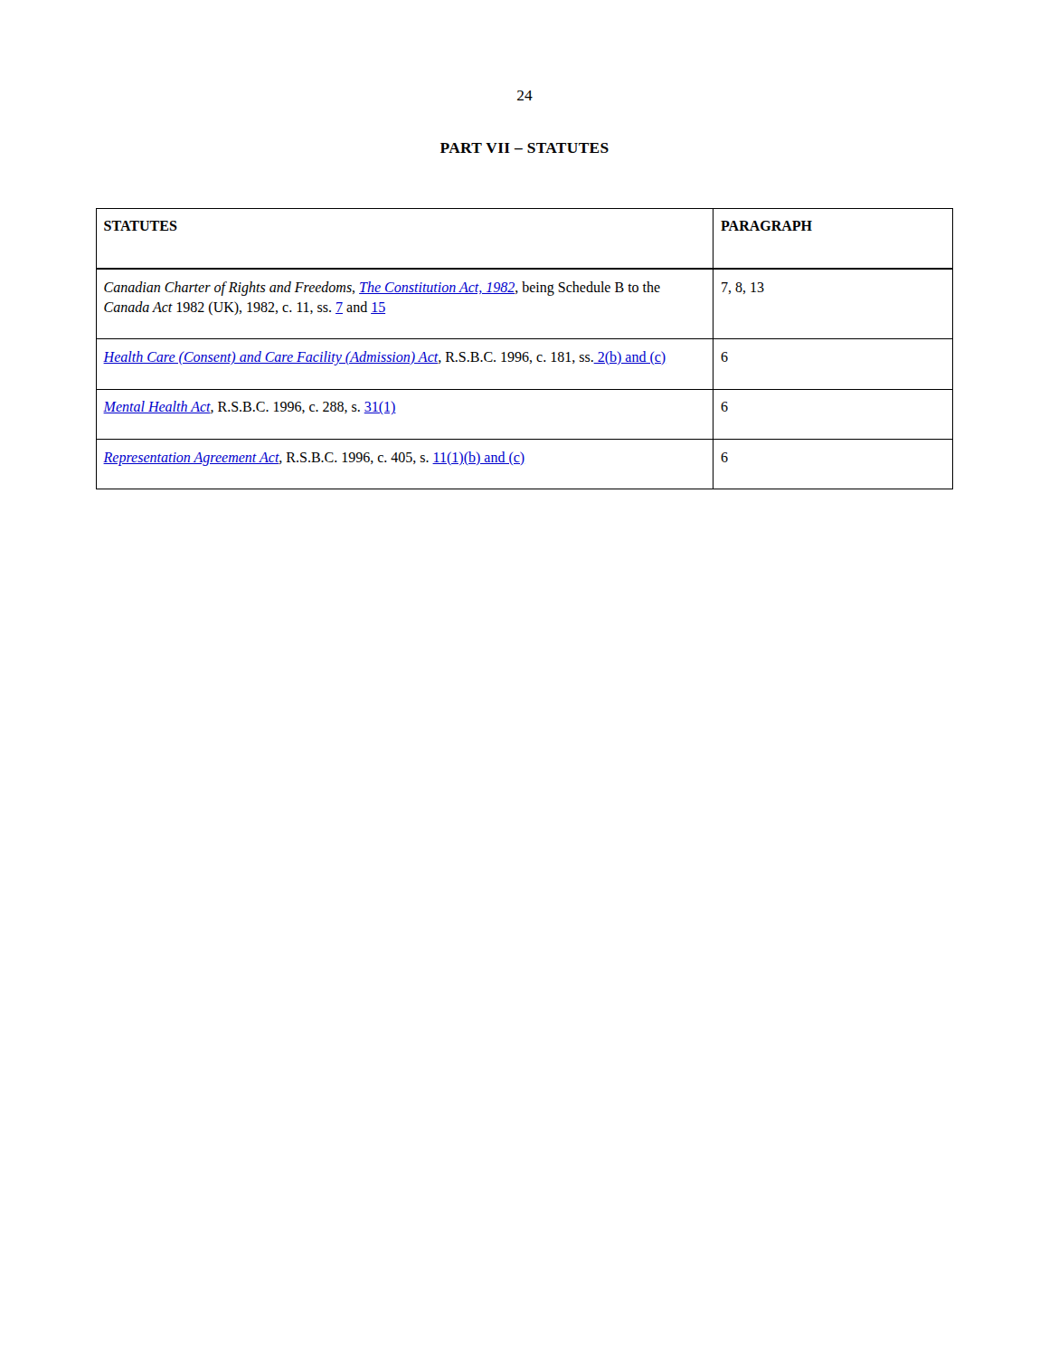24
PART VII – STATUTES
| STATUTES | PARAGRAPH |
| --- | --- |
| Canadian Charter of Rights and Freedoms , The Constitution Act, 1982 , being Schedule B to the Canada Act 1982 (UK), 1982, c. 11, ss. 7 and 15 | 7, 8, 13 |
| Health Care (Consent) and Care Facility (Admission) Act , R.S.B.C. 1996, c. 181, ss. 2(b) and (c) | 6 |
| Mental Health Act , R.S.B.C. 1996, c. 288, s. 31(1) | 6 |
| Representation Agreement Act , R.S.B.C. 1996, c. 405, s. 11(1)(b) and (c) | 6 |